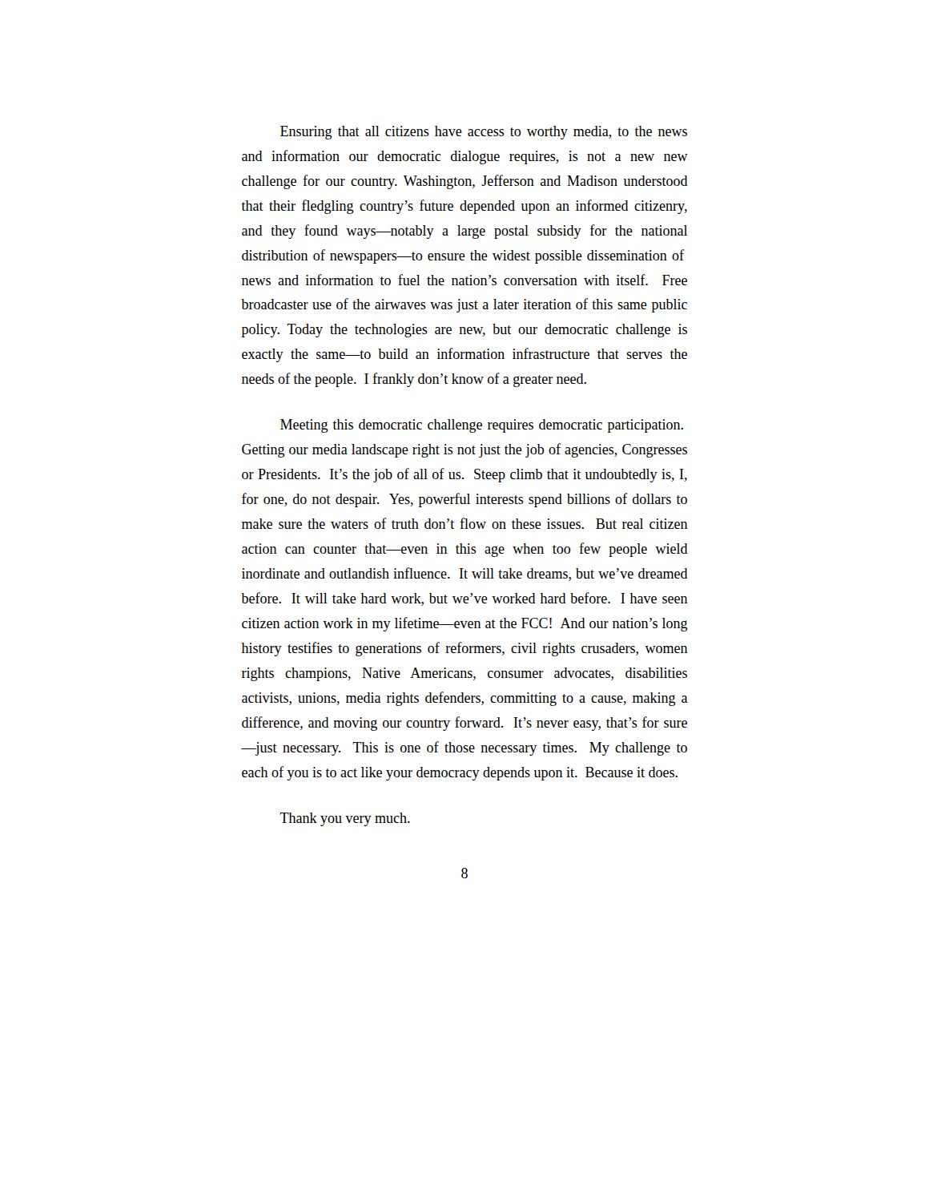Ensuring that all citizens have access to worthy media, to the news and information our democratic dialogue requires, is not a new new challenge for our country. Washington, Jefferson and Madison understood that their fledgling country’s future depended upon an informed citizenry, and they found ways—notably a large postal subsidy for the national distribution of newspapers—to ensure the widest possible dissemination of news and information to fuel the nation’s conversation with itself. Free broadcaster use of the airwaves was just a later iteration of this same public policy. Today the technologies are new, but our democratic challenge is exactly the same—to build an information infrastructure that serves the needs of the people. I frankly don’t know of a greater need.
Meeting this democratic challenge requires democratic participation. Getting our media landscape right is not just the job of agencies, Congresses or Presidents. It’s the job of all of us. Steep climb that it undoubtedly is, I, for one, do not despair. Yes, powerful interests spend billions of dollars to make sure the waters of truth don’t flow on these issues. But real citizen action can counter that—even in this age when too few people wield inordinate and outlandish influence. It will take dreams, but we’ve dreamed before. It will take hard work, but we’ve worked hard before. I have seen citizen action work in my lifetime—even at the FCC! And our nation’s long history testifies to generations of reformers, civil rights crusaders, women rights champions, Native Americans, consumer advocates, disabilities activists, unions, media rights defenders, committing to a cause, making a difference, and moving our country forward. It’s never easy, that’s for sure—just necessary. This is one of those necessary times. My challenge to each of you is to act like your democracy depends upon it. Because it does.
Thank you very much.
8